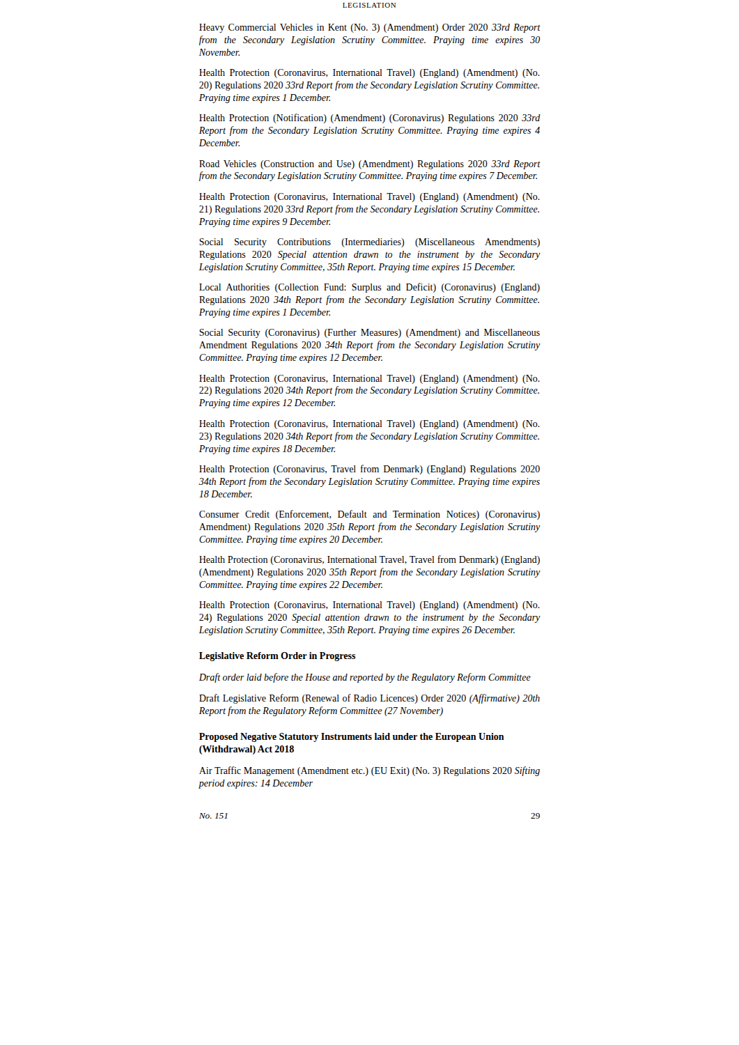Legislation
Heavy Commercial Vehicles in Kent (No. 3) (Amendment) Order 2020 33rd Report from the Secondary Legislation Scrutiny Committee. Praying time expires 30 November.
Health Protection (Coronavirus, International Travel) (England) (Amendment) (No. 20) Regulations 2020 33rd Report from the Secondary Legislation Scrutiny Committee. Praying time expires 1 December.
Health Protection (Notification) (Amendment) (Coronavirus) Regulations 2020 33rd Report from the Secondary Legislation Scrutiny Committee. Praying time expires 4 December.
Road Vehicles (Construction and Use) (Amendment) Regulations 2020 33rd Report from the Secondary Legislation Scrutiny Committee. Praying time expires 7 December.
Health Protection (Coronavirus, International Travel) (England) (Amendment) (No. 21) Regulations 2020 33rd Report from the Secondary Legislation Scrutiny Committee. Praying time expires 9 December.
Social Security Contributions (Intermediaries) (Miscellaneous Amendments) Regulations 2020 Special attention drawn to the instrument by the Secondary Legislation Scrutiny Committee, 35th Report. Praying time expires 15 December.
Local Authorities (Collection Fund: Surplus and Deficit) (Coronavirus) (England) Regulations 2020 34th Report from the Secondary Legislation Scrutiny Committee. Praying time expires 1 December.
Social Security (Coronavirus) (Further Measures) (Amendment) and Miscellaneous Amendment Regulations 2020 34th Report from the Secondary Legislation Scrutiny Committee. Praying time expires 12 December.
Health Protection (Coronavirus, International Travel) (England) (Amendment) (No. 22) Regulations 2020 34th Report from the Secondary Legislation Scrutiny Committee. Praying time expires 12 December.
Health Protection (Coronavirus, International Travel) (England) (Amendment) (No. 23) Regulations 2020 34th Report from the Secondary Legislation Scrutiny Committee. Praying time expires 18 December.
Health Protection (Coronavirus, Travel from Denmark) (England) Regulations 2020 34th Report from the Secondary Legislation Scrutiny Committee. Praying time expires 18 December.
Consumer Credit (Enforcement, Default and Termination Notices) (Coronavirus) Amendment) Regulations 2020 35th Report from the Secondary Legislation Scrutiny Committee. Praying time expires 20 December.
Health Protection (Coronavirus, International Travel, Travel from Denmark) (England) (Amendment) Regulations 2020 35th Report from the Secondary Legislation Scrutiny Committee. Praying time expires 22 December.
Health Protection (Coronavirus, International Travel) (England) (Amendment) (No. 24) Regulations 2020 Special attention drawn to the instrument by the Secondary Legislation Scrutiny Committee, 35th Report. Praying time expires 26 December.
Legislative Reform Order in Progress
Draft order laid before the House and reported by the Regulatory Reform Committee
Draft Legislative Reform (Renewal of Radio Licences) Order 2020 (Affirmative) 20th Report from the Regulatory Reform Committee (27 November)
Proposed Negative Statutory Instruments laid under the European Union (Withdrawal) Act 2018
Air Traffic Management (Amendment etc.) (EU Exit) (No. 3) Regulations 2020 Sifting period expires: 14 December
No. 151 29